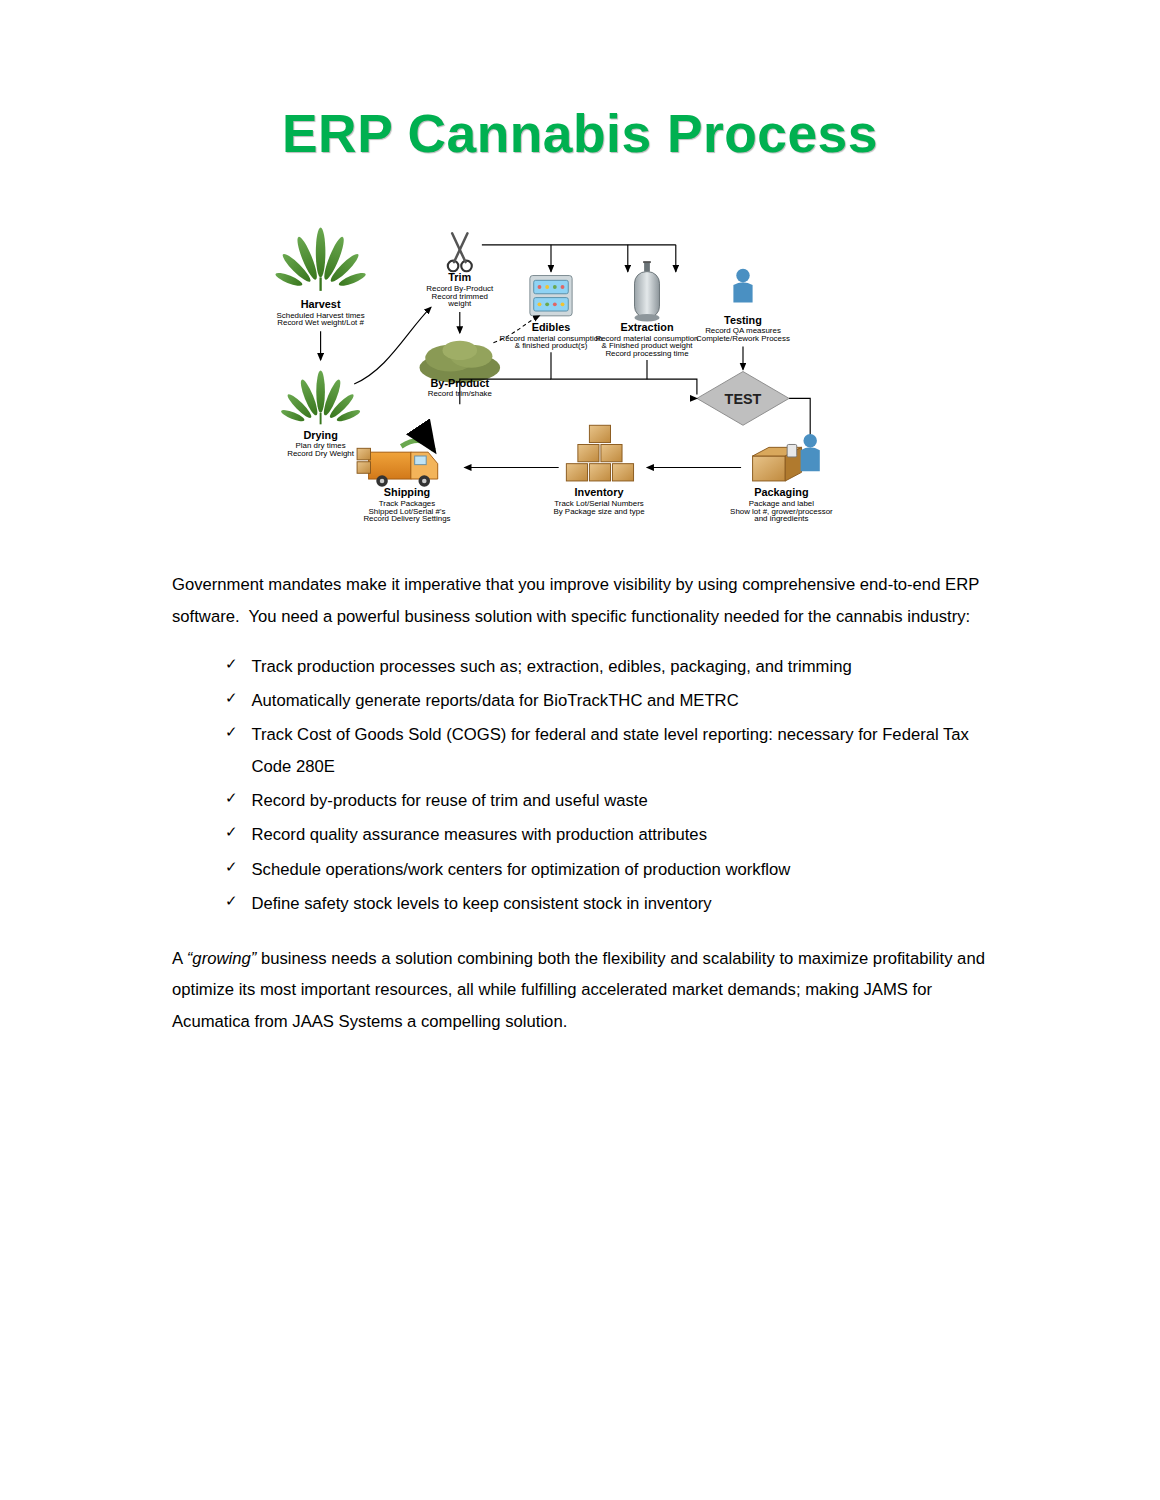ERP Cannabis Process
Harvest Scheduled Harvest times Record Wet weight/Lot # Drying Plan dry times Record Dry Weight Trim Record By-Product Record trimmed weight By-Product Record trim/shake Edibles Record material consumption & finished product(s) Extraction Record material consumption & Finished product weight Record processing time Testing Record QA measures Complete/Rework Process TEST Packaging Package and label Show lot #, grower/processor and ingredients Inventory Track Lot/Serial Numbers By Package size and type Shipping Track Packages Shipped Lot/Serial #'s Record Delivery Settings
Government mandates make it imperative that you improve visibility by using comprehensive end-to-end ERP software. You need a powerful business solution with specific functionality needed for the cannabis industry:
Track production processes such as; extraction, edibles, packaging, and trimming
Automatically generate reports/data for BioTrackTHC and METRC
Track Cost of Goods Sold (COGS) for federal and state level reporting: necessary for Federal Tax Code 280E
Record by-products for reuse of trim and useful waste
Record quality assurance measures with production attributes
Schedule operations/work centers for optimization of production workflow
Define safety stock levels to keep consistent stock in inventory
A “growing” business needs a solution combining both the flexibility and scalability to maximize profitability and optimize its most important resources, all while fulfilling accelerated market demands; making JAMS for Acumatica from JAAS Systems a compelling solution.